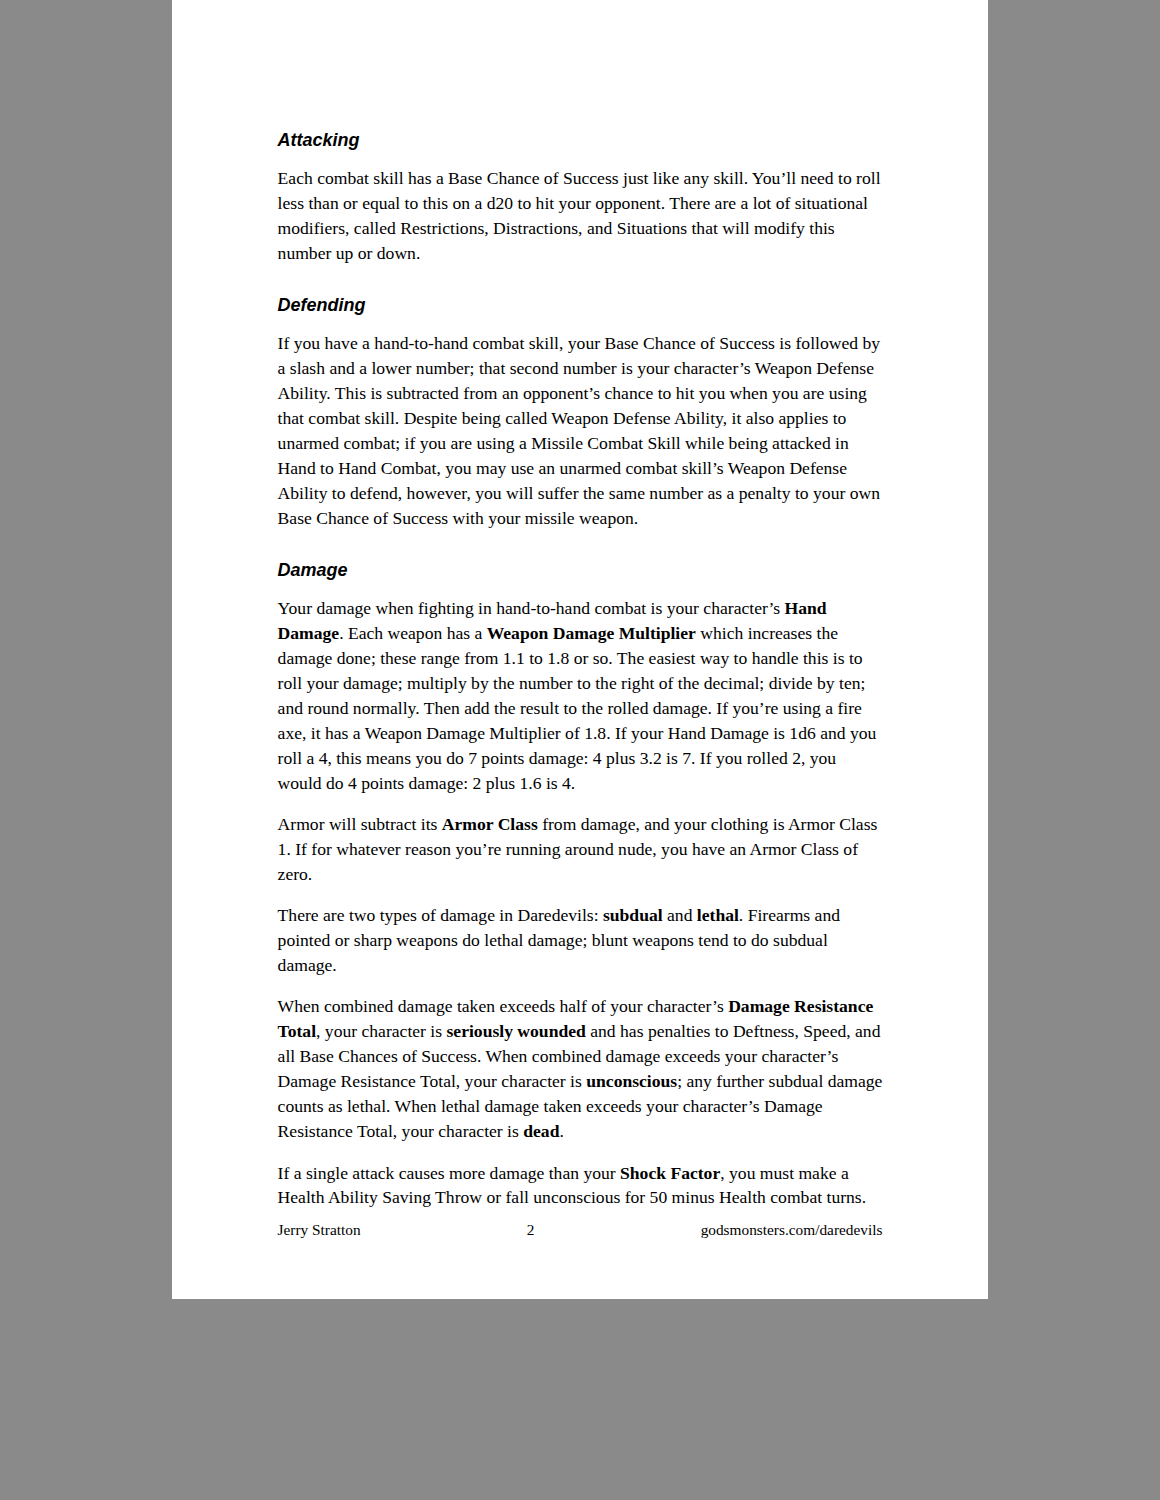Attacking
Each combat skill has a Base Chance of Success just like any skill. You’ll need to roll less than or equal to this on a d20 to hit your opponent. There are a lot of situational modifiers, called Restrictions, Distractions, and Situations that will modify this number up or down.
Defending
If you have a hand-to-hand combat skill, your Base Chance of Success is followed by a slash and a lower number; that second number is your character’s Weapon Defense Ability. This is subtracted from an opponent’s chance to hit you when you are using that combat skill. Despite being called Weapon Defense Ability, it also applies to unarmed combat; if you are using a Missile Combat Skill while being attacked in Hand to Hand Combat, you may use an unarmed combat skill’s Weapon Defense Ability to defend, however, you will suffer the same number as a penalty to your own Base Chance of Success with your missile weapon.
Damage
Your damage when fighting in hand-to-hand combat is your character’s Hand Damage. Each weapon has a Weapon Damage Multiplier which increases the damage done; these range from 1.1 to 1.8 or so. The easiest way to handle this is to roll your damage; multiply by the number to the right of the decimal; divide by ten; and round normally. Then add the result to the rolled damage. If you’re using a fire axe, it has a Weapon Damage Multiplier of 1.8. If your Hand Damage is 1d6 and you roll a 4, this means you do 7 points damage: 4 plus 3.2 is 7. If you rolled 2, you would do 4 points damage: 2 plus 1.6 is 4.
Armor will subtract its Armor Class from damage, and your clothing is Armor Class 1. If for whatever reason you’re running around nude, you have an Armor Class of zero.
There are two types of damage in Daredevils: subdual and lethal. Firearms and pointed or sharp weapons do lethal damage; blunt weapons tend to do subdual damage.
When combined damage taken exceeds half of your character’s Damage Resistance Total, your character is seriously wounded and has penalties to Deftness, Speed, and all Base Chances of Success. When combined damage exceeds your character’s Damage Resistance Total, your character is unconscious; any further subdual damage counts as lethal. When lethal damage taken exceeds your character’s Damage Resistance Total, your character is dead.
If a single attack causes more damage than your Shock Factor, you must make a Health Ability Saving Throw or fall unconscious for 50 minus Health combat turns.
Jerry Stratton 2 godsmonsters.com/daredevils